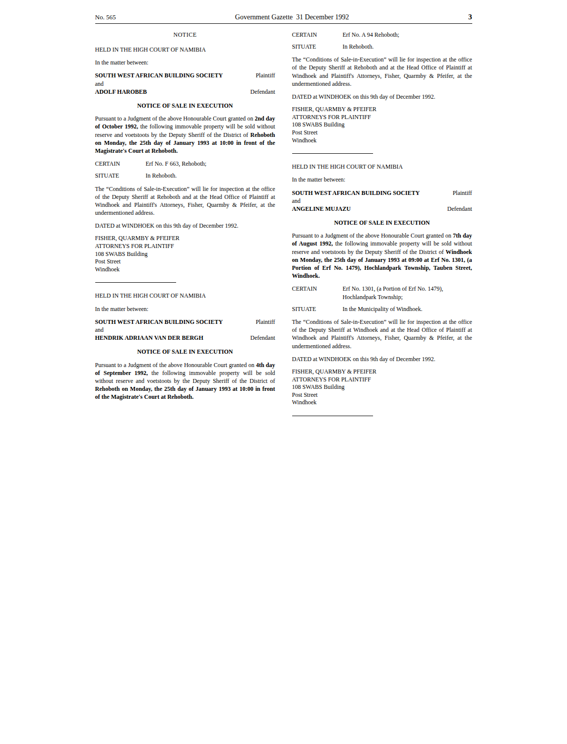No. 565
Government Gazette 31 December 1992
3
NOTICE
HELD IN THE HIGH COURT OF NAMIBIA
In the matter between:
SOUTH WEST AFRICAN BUILDING SOCIETY Plaintiff
and
ADOLF HAROBEB Defendant
NOTICE OF SALE IN EXECUTION
Pursuant to a Judgment of the above Honourable Court granted on 2nd day of October 1992, the following immovable property will be sold without reserve and voetstoots by the Deputy Sheriff of the District of Rehoboth on Monday, the 25th day of January 1993 at 10:00 in front of the Magistrate's Court at Rehoboth.
Certain
Erf No. F 663, Rehoboth;
Situate
In Rehoboth.
The “Conditions of Sale-in-Execution” will lie for inspection at the office of the Deputy Sheriff at Rehoboth and at the Head Office of Plaintiff at Windhoek and Plaintiff's Attorneys, Fisher, Quarmby & Pfeifer, at the undermentioned address.
DATED at WINDHOEK on this 9th day of December 1992.
FISHER, QUARMBY & PFEIFER
ATTORNEYS FOR PLAINTIFF
108 SWABS Building
Post Street
Windhoek
HELD IN THE HIGH COURT OF NAMIBIA
In the matter between:
SOUTH WEST AFRICAN BUILDING SOCIETY Plaintiff
and
HENDRIK ADRIAAN VAN DER BERGH Defendant
NOTICE OF SALE IN EXECUTION
Pursuant to a Judgment of the above Honourable Court granted on 4th day of September 1992, the following immovable property will be sold without reserve and voetstoots by the Deputy Sheriff of the District of Rehoboth on Monday, the 25th day of January 1993 at 10:00 in front of the Magistrate's Court at Rehoboth.
Certain
Erf No. A 94 Rehoboth;
Situate
In Rehoboth.
The “Conditions of Sale-in-Execution” will lie for inspection at the office of the Deputy Sheriff at Rehoboth and at the Head Office of Plaintiff at Windhoek and Plaintiff's Attorneys, Fisher, Quarmby & Pfeifer, at the undermentioned address.
DATED at WINDHOEK on this 9th day of December 1992.
FISHER, QUARMBY & PFEIFER
ATTORNEYS FOR PLAINTIFF
108 SWABS Building
Post Street
Windhoek
HELD IN THE HIGH COURT OF NAMIBIA
In the matter between:
SOUTH WEST AFRICAN BUILDING SOCIETY Plaintiff
and
ANGELINE MUJAZU Defendant
NOTICE OF SALE IN EXECUTION
Pursuant to a Judgment of the above Honourable Court granted on 7th day of August 1992, the following immovable property will be sold without reserve and voetstoots by the Deputy Sheriff of the District of Windhoek on Monday, the 25th day of January 1993 at 09:00 at Erf No. 1301, (a Portion of Erf No. 1479), Hochlandpark Township, Tauben Street, Windhoek.
Certain
Erf No. 1301, (a Portion of Erf No. 1479), Hochlandpark Township;
Situate
In the Municipality of Windhoek.
The “Conditions of Sale-in-Execution” will lie for inspection at the office of the Deputy Sheriff at Windhoek and at the Head Office of Plaintiff at Windhoek and Plaintiff's Attorneys, Fisher, Quarmby & Pfeifer, at the undermentioned address.
DATED at WINDHOEK on this 9th day of December 1992.
FISHER, QUARMBY & PFEIFER
ATTORNEYS FOR PLAINTIFF
108 SWABS Building
Post Street
Windhoek